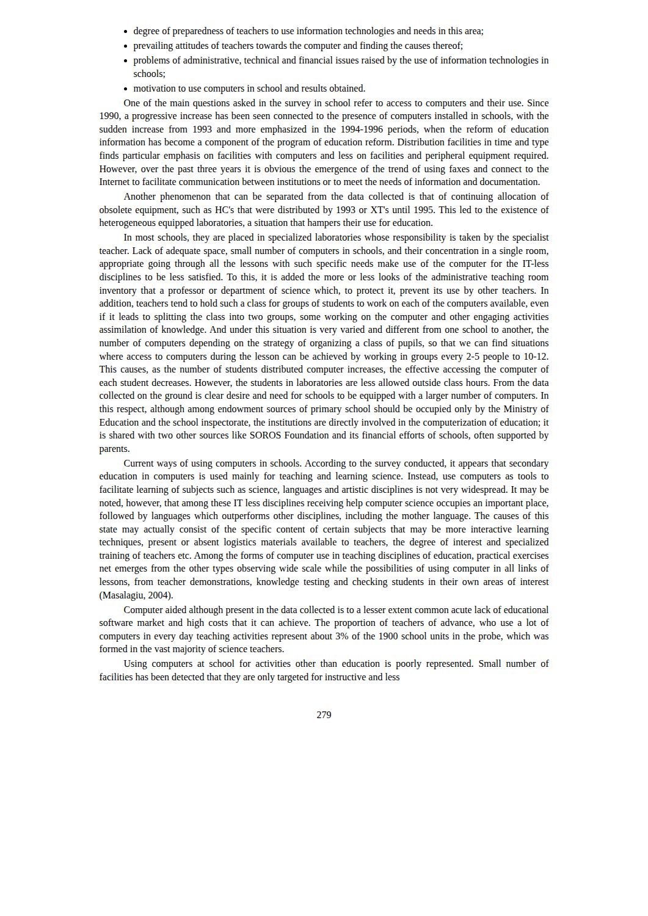degree of preparedness of teachers to use information technologies and needs in this area;
prevailing attitudes of teachers towards the computer and finding the causes thereof;
problems of administrative, technical and financial issues raised by the use of information technologies in schools;
motivation to use computers in school and results obtained.
One of the main questions asked in the survey in school refer to access to computers and their use. Since 1990, a progressive increase has been seen connected to the presence of computers installed in schools, with the sudden increase from 1993 and more emphasized in the 1994-1996 periods, when the reform of education information has become a component of the program of education reform. Distribution facilities in time and type finds particular emphasis on facilities with computers and less on facilities and peripheral equipment required. However, over the past three years it is obvious the emergence of the trend of using faxes and connect to the Internet to facilitate communication between institutions or to meet the needs of information and documentation.
Another phenomenon that can be separated from the data collected is that of continuing allocation of obsolete equipment, such as HC's that were distributed by 1993 or XT's until 1995. This led to the existence of heterogeneous equipped laboratories, a situation that hampers their use for education.
In most schools, they are placed in specialized laboratories whose responsibility is taken by the specialist teacher. Lack of adequate space, small number of computers in schools, and their concentration in a single room, appropriate going through all the lessons with such specific needs make use of the computer for the IT-less disciplines to be less satisfied. To this, it is added the more or less looks of the administrative teaching room inventory that a professor or department of science which, to protect it, prevent its use by other teachers. In addition, teachers tend to hold such a class for groups of students to work on each of the computers available, even if it leads to splitting the class into two groups, some working on the computer and other engaging activities assimilation of knowledge. And under this situation is very varied and different from one school to another, the number of computers depending on the strategy of organizing a class of pupils, so that we can find situations where access to computers during the lesson can be achieved by working in groups every 2-5 people to 10-12. This causes, as the number of students distributed computer increases, the effective accessing the computer of each student decreases. However, the students in laboratories are less allowed outside class hours. From the data collected on the ground is clear desire and need for schools to be equipped with a larger number of computers. In this respect, although among endowment sources of primary school should be occupied only by the Ministry of Education and the school inspectorate, the institutions are directly involved in the computerization of education; it is shared with two other sources like SOROS Foundation and its financial efforts of schools, often supported by parents.
Current ways of using computers in schools. According to the survey conducted, it appears that secondary education in computers is used mainly for teaching and learning science. Instead, use computers as tools to facilitate learning of subjects such as science, languages and artistic disciplines is not very widespread. It may be noted, however, that among these IT less disciplines receiving help computer science occupies an important place, followed by languages which outperforms other disciplines, including the mother language. The causes of this state may actually consist of the specific content of certain subjects that may be more interactive learning techniques, present or absent logistics materials available to teachers, the degree of interest and specialized training of teachers etc. Among the forms of computer use in teaching disciplines of education, practical exercises net emerges from the other types observing wide scale while the possibilities of using computer in all links of lessons, from teacher demonstrations, knowledge testing and checking students in their own areas of interest (Masalagiu, 2004).
Computer aided although present in the data collected is to a lesser extent common acute lack of educational software market and high costs that it can achieve. The proportion of teachers of advance, who use a lot of computers in every day teaching activities represent about 3% of the 1900 school units in the probe, which was formed in the vast majority of science teachers.
Using computers at school for activities other than education is poorly represented. Small number of facilities has been detected that they are only targeted for instructive and less
279